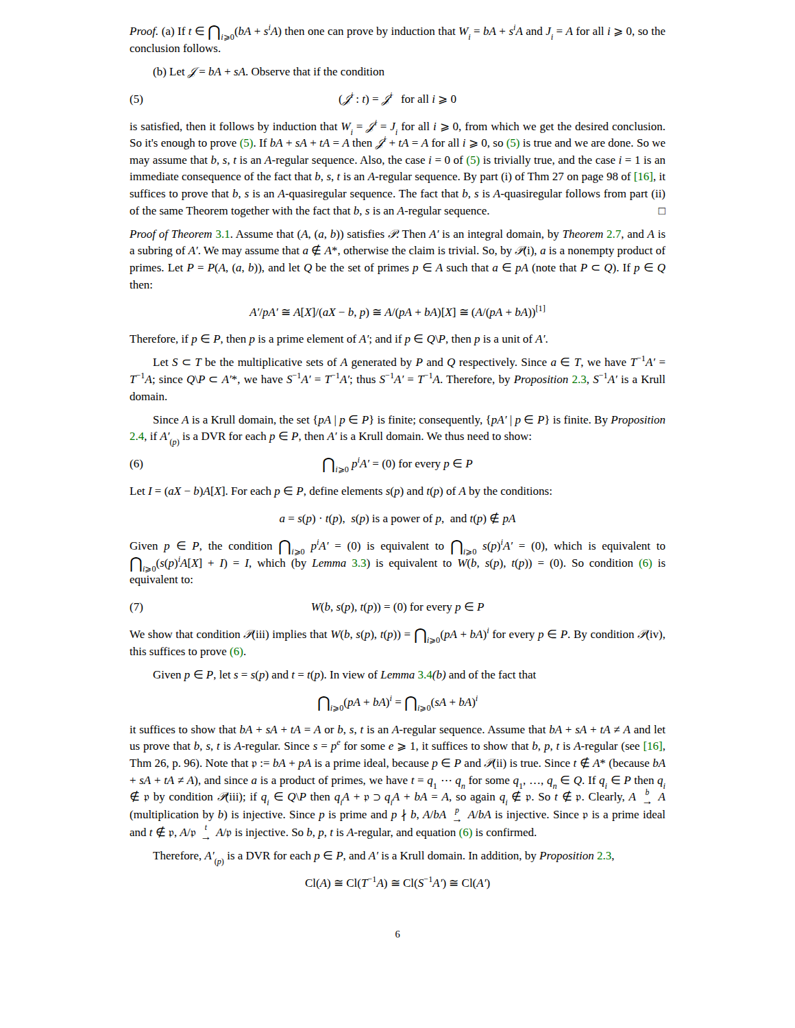Proof. (a) If t ∈ ⋂i⩾0(bA + siA) then one can prove by induction that Wi = bA + siA and Ji = A for all i ⩾ 0, so the conclusion follows.
(b) Let 𝒥 = bA + sA. Observe that if the condition
(5) (𝒥i : t) = 𝒥i for all i ⩾ 0
is satisfied, then it follows by induction that Wi = 𝒥i = Ji for all i ⩾ 0, from which we get the desired conclusion. So it's enough to prove (5). If bA + sA + tA = A then 𝒥i + tA = A for all i ⩾ 0, so (5) is true and we are done. So we may assume that b, s, t is an A-regular sequence. Also, the case i = 0 of (5) is trivially true, and the case i = 1 is an immediate consequence of the fact that b, s, t is an A-regular sequence. By part (i) of Thm 27 on page 98 of [16], it suffices to prove that b, s is an A-quasiregular sequence. The fact that b, s is A-quasiregular follows from part (ii) of the same Theorem together with the fact that b, s is an A-regular sequence. □
Proof of Theorem 3.1. Assume that (A, (a, b)) satisfies 𝒫. Then A′ is an integral domain, by Theorem 2.7, and A is a subring of A′. We may assume that a ∉ A*, otherwise the claim is trivial. So, by 𝒫(i), a is a nonempty product of primes. Let P = P(A, (a, b)), and let Q be the set of primes p ∈ A such that a ∈ pA (note that P ⊂ Q). If p ∈ Q then:
A′/pA′ ≅ A[X]/(aX − b, p) ≅ A/(pA + bA)[X] ≅ (A/(pA + bA))[1]
Therefore, if p ∈ P, then p is a prime element of A′; and if p ∈ Q\P, then p is a unit of A′.
Let S ⊂ T be the multiplicative sets of A generated by P and Q respectively. Since a ∈ T, we have T−1 A′ = T−1 A; since Q\P ⊂ A′*, we have S−1 A′ = T−1 A′; thus S−1 A′ = T−1 A. Therefore, by Proposition 2.3, S−1 A′ is a Krull domain.
Since A is a Krull domain, the set {pA | p ∈ P} is finite; consequently, {pA′ | p ∈ P} is finite. By Proposition 2.4, if A′(p) is a DVR for each p ∈ P, then A′ is a Krull domain. We thus need to show:
(6) ⋂i⩾0 piA′ = (0) for every p ∈ P
Let I = (aX − b)A[X]. For each p ∈ P, define elements s(p) and t(p) of A by the conditions:
a = s(p) · t(p), s(p) is a power of p, and t(p) ∉ pA
Given p ∈ P, the condition ⋂i⩾0 piA′ = (0) is equivalent to ⋂i⩾0 s(p)iA′ = (0), which is equivalent to ⋂i⩾0(s(p)iA[X] + I) = I, which (by Lemma 3.3) is equivalent to W(b, s(p), t(p)) = (0). So condition (6) is equivalent to:
(7) W(b, s(p), t(p)) = (0) for every p ∈ P
We show that condition 𝒫(iii) implies that W(b, s(p), t(p)) = ⋂i⩾0(pA + bA)i for every p ∈ P. By condition 𝒫(iv), this suffices to prove (6).
Given p ∈ P, let s = s(p) and t = t(p). In view of Lemma 3.4(b) and of the fact that
⋂i⩾0(pA + bA)i = ⋂i⩾0(sA + bA)i
it suffices to show that bA + sA + tA = A or b, s, t is an A-regular sequence. Assume that bA + sA + tA ≠ A and let us prove that b, s, t is A-regular. Since s = pe for some e ⩾ 1, it suffices to show that b, p, t is A-regular (see [16], Thm 26, p. 96). Note that := bA + pA is a prime ideal, because p ∈ P and 𝒫(ii) is true. Since t ∉ A* (because bA + sA + tA ≠ A), and since a is a product of primes, we have t = q 1 ⋯ qn for some q 1, …, qn ∈ Q. If qi ∈ P then qi ∉ by condition 𝒫(iii); if qi ∈ Q\P then qi A + ⊃ qi A + bA = A, so again qi ∉ . So t ∉ . Clearly, A b→ A (multiplication by b) is injective. Since p is prime and p ∤ b, A/bA p→ A/bA is injective. Since is a prime ideal and t ∉ , A/ t→ A/ is injective. So b, p, t is A-regular, and equation (6) is confirmed.
Therefore, A′(p) is a DVR for each p ∈ P, and A′ is a Krull domain. In addition, by Proposition 2.3,
Cl(A) ≅ Cl(T−1 A) ≅ Cl(S−1 A′) ≅ Cl(A′)
6